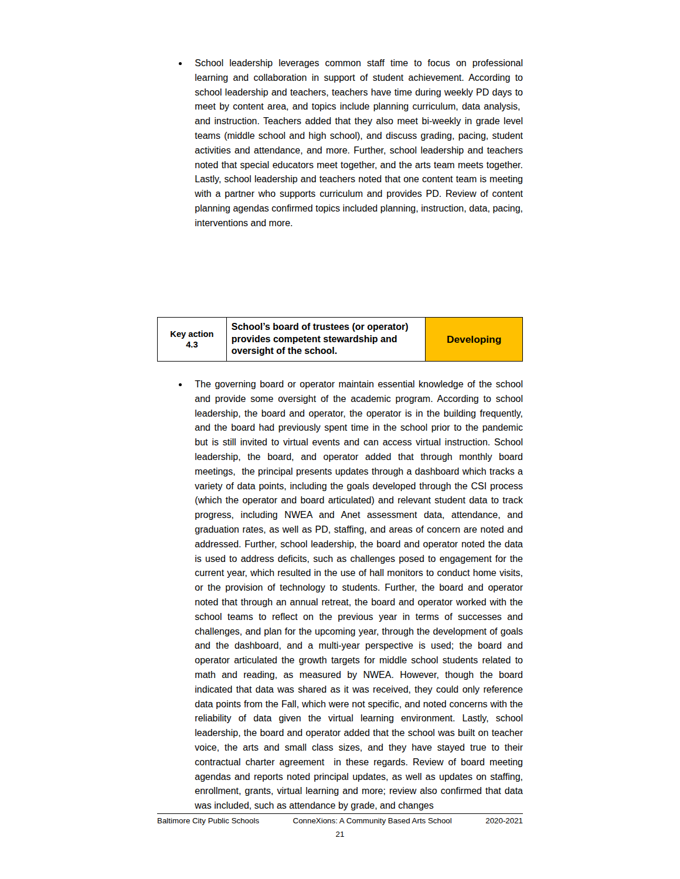School leadership leverages common staff time to focus on professional learning and collaboration in support of student achievement. According to school leadership and teachers, teachers have time during weekly PD days to meet by content area, and topics include planning curriculum, data analysis, and instruction. Teachers added that they also meet bi-weekly in grade level teams (middle school and high school), and discuss grading, pacing, student activities and attendance, and more. Further, school leadership and teachers noted that special educators meet together, and the arts team meets together. Lastly, school leadership and teachers noted that one content team is meeting with a partner who supports curriculum and provides PD. Review of content planning agendas confirmed topics included planning, instruction, data, pacing, interventions and more.
| Key action 4.3 | School’s board of trustees (or operator) provides competent stewardship and oversight of the school. | Developing |
The governing board or operator maintain essential knowledge of the school and provide some oversight of the academic program. According to school leadership, the board and operator, the operator is in the building frequently, and the board had previously spent time in the school prior to the pandemic but is still invited to virtual events and can access virtual instruction. School leadership, the board, and operator added that through monthly board meetings, the principal presents updates through a dashboard which tracks a variety of data points, including the goals developed through the CSI process (which the operator and board articulated) and relevant student data to track progress, including NWEA and Anet assessment data, attendance, and graduation rates, as well as PD, staffing, and areas of concern are noted and addressed. Further, school leadership, the board and operator noted the data is used to address deficits, such as challenges posed to engagement for the current year, which resulted in the use of hall monitors to conduct home visits, or the provision of technology to students. Further, the board and operator noted that through an annual retreat, the board and operator worked with the school teams to reflect on the previous year in terms of successes and challenges, and plan for the upcoming year, through the development of goals and the dashboard, and a multi-year perspective is used; the board and operator articulated the growth targets for middle school students related to math and reading, as measured by NWEA. However, though the board indicated that data was shared as it was received, they could only reference data points from the Fall, which were not specific, and noted concerns with the reliability of data given the virtual learning environment. Lastly, school leadership, the board and operator added that the school was built on teacher voice, the arts and small class sizes, and they have stayed true to their contractual charter agreement in these regards. Review of board meeting agendas and reports noted principal updates, as well as updates on staffing, enrollment, grants, virtual learning and more; review also confirmed that data was included, such as attendance by grade, and changes
Baltimore City Public Schools ConneXions: A Community Based Arts School 2020-2021
21